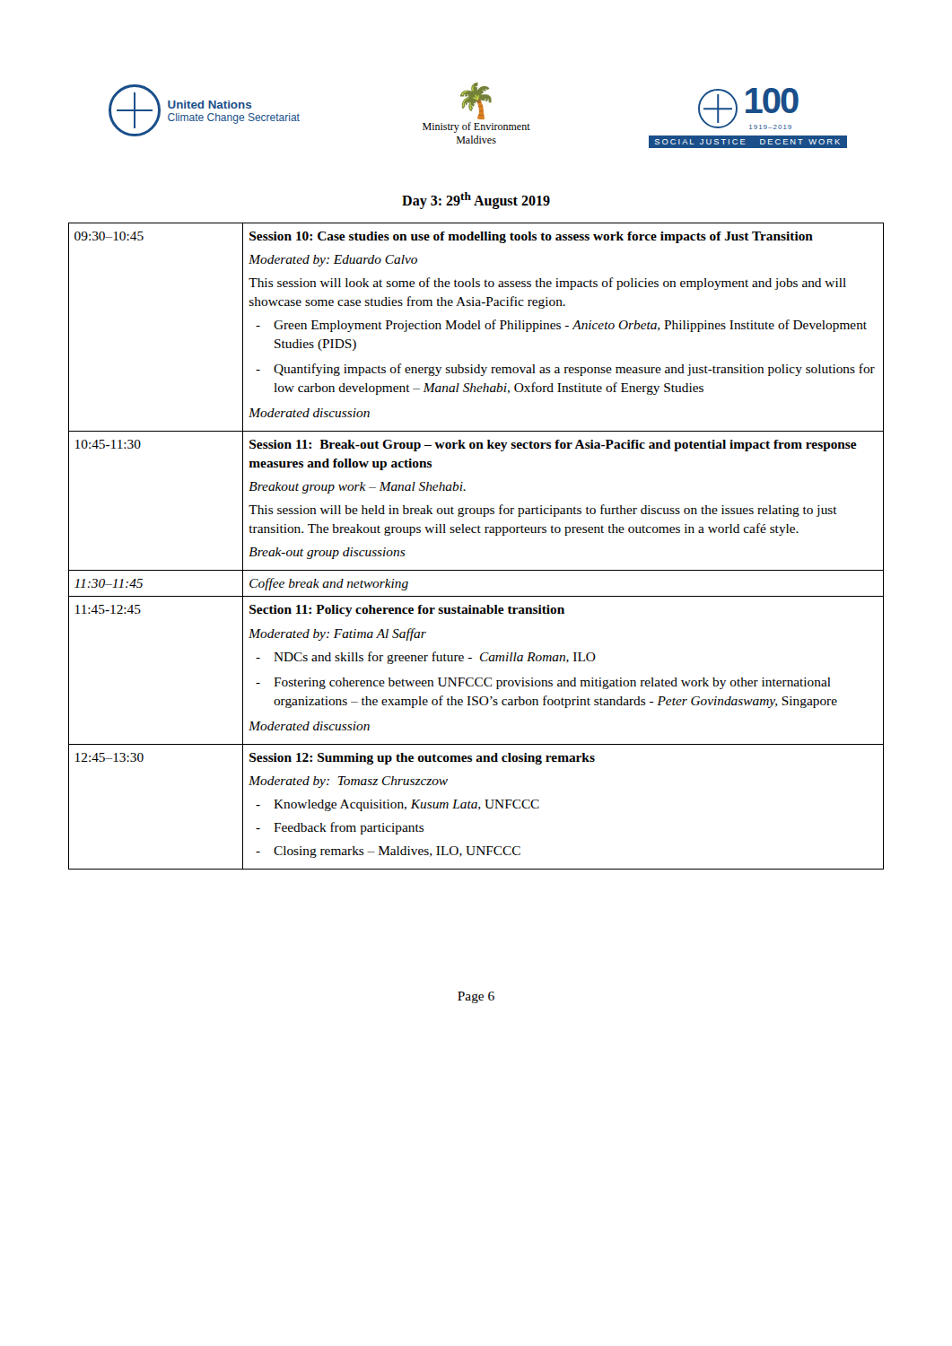United Nations Climate Change Secretariat
🌴
Ministry of Environment
Maldives
100
1919–2019
SOCIAL JUSTICE DECENT WORK
Day 3: 29th August 2019
| 09:30–10:45 | Session 10: Case studies on use of modelling tools to assess work force impacts of Just Transition Moderated by: Eduardo Calvo This session will look at some of the tools to assess the impacts of policies on employment and jobs and will showcase some case studies from the Asia-Pacific region. Green Employment Projection Model of Philippines - Aniceto Orbeta, Philippines Institute of Development Studies (PIDS) Quantifying impacts of energy subsidy removal as a response measure and just-transition policy solutions for low carbon development – Manal Shehabi, Oxford Institute of Energy Studies Moderated discussion |
| 10:45-11:30 | Session 11: Break-out Group – work on key sectors for Asia-Pacific and potential impact from response measures and follow up actions Breakout group work – Manal Shehabi. This session will be held in break out groups for participants to further discuss on the issues relating to just transition. The breakout groups will select rapporteurs to present the outcomes in a world café style. Break-out group discussions |
| 11:30–11:45 | Coffee break and networking |
| 11:45-12:45 | Section 11: Policy coherence for sustainable transition Moderated by: Fatima Al Saffar NDCs and skills for greener future - Camilla Roman, ILO Fostering coherence between UNFCCC provisions and mitigation related work by other international organizations – the example of the ISO’s carbon footprint standards - Peter Govindaswamy, Singapore Moderated discussion |
| 12:45–13:30 | Session 12: Summing up the outcomes and closing remarks Moderated by: Tomasz Chruszczow Knowledge Acquisition, Kusum Lata, UNFCCC Feedback from participants Closing remarks – Maldives, ILO, UNFCCC |
Page 6